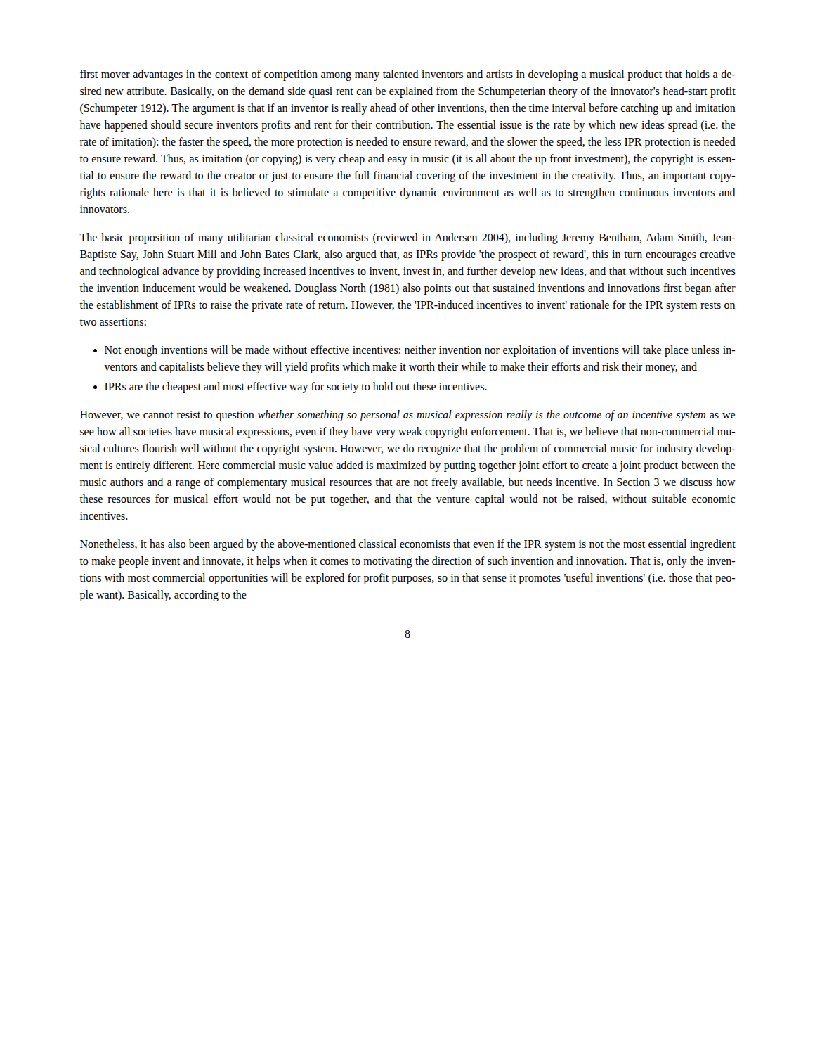first mover advantages in the context of competition among many talented inventors and artists in developing a musical product that holds a desired new attribute. Basically, on the demand side quasi rent can be explained from the Schumpeterian theory of the innovator's head-start profit (Schumpeter 1912). The argument is that if an inventor is really ahead of other inventions, then the time interval before catching up and imitation have happened should secure inventors profits and rent for their contribution. The essential issue is the rate by which new ideas spread (i.e. the rate of imitation): the faster the speed, the more protection is needed to ensure reward, and the slower the speed, the less IPR protection is needed to ensure reward. Thus, as imitation (or copying) is very cheap and easy in music (it is all about the up front investment), the copyright is essential to ensure the reward to the creator or just to ensure the full financial covering of the investment in the creativity. Thus, an important copyrights rationale here is that it is believed to stimulate a competitive dynamic environment as well as to strengthen continuous inventors and innovators.
The basic proposition of many utilitarian classical economists (reviewed in Andersen 2004), including Jeremy Bentham, Adam Smith, Jean-Baptiste Say, John Stuart Mill and John Bates Clark, also argued that, as IPRs provide 'the prospect of reward', this in turn encourages creative and technological advance by providing increased incentives to invent, invest in, and further develop new ideas, and that without such incentives the invention inducement would be weakened. Douglass North (1981) also points out that sustained inventions and innovations first began after the establishment of IPRs to raise the private rate of return. However, the 'IPR-induced incentives to invent' rationale for the IPR system rests on two assertions:
Not enough inventions will be made without effective incentives: neither invention nor exploitation of inventions will take place unless inventors and capitalists believe they will yield profits which make it worth their while to make their efforts and risk their money, and
IPRs are the cheapest and most effective way for society to hold out these incentives.
However, we cannot resist to question whether something so personal as musical expression really is the outcome of an incentive system as we see how all societies have musical expressions, even if they have very weak copyright enforcement. That is, we believe that non-commercial musical cultures flourish well without the copyright system. However, we do recognize that the problem of commercial music for industry development is entirely different. Here commercial music value added is maximized by putting together joint effort to create a joint product between the music authors and a range of complementary musical resources that are not freely available, but needs incentive. In Section 3 we discuss how these resources for musical effort would not be put together, and that the venture capital would not be raised, without suitable economic incentives.
Nonetheless, it has also been argued by the above-mentioned classical economists that even if the IPR system is not the most essential ingredient to make people invent and innovate, it helps when it comes to motivating the direction of such invention and innovation. That is, only the inventions with most commercial opportunities will be explored for profit purposes, so in that sense it promotes 'useful inventions' (i.e. those that people want). Basically, according to the
8